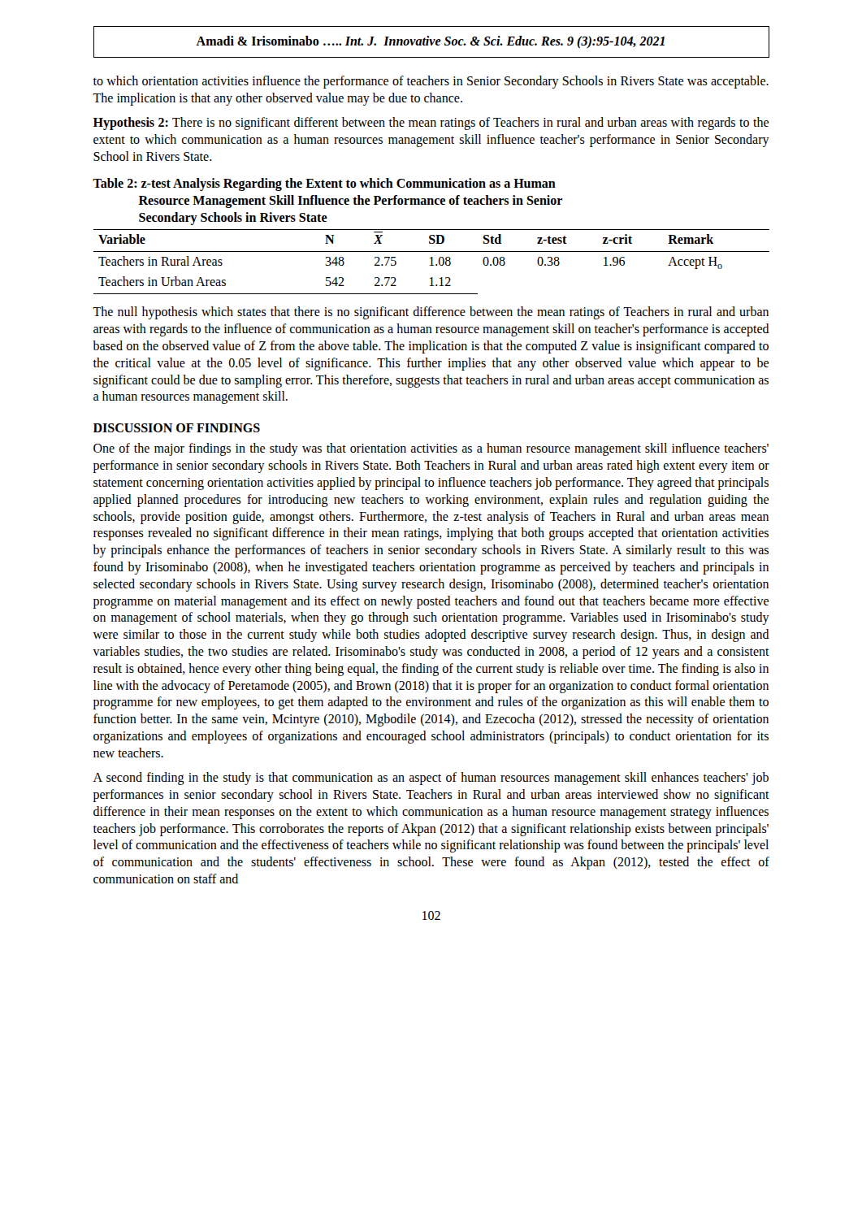Amadi & Irisominabo ….. Int. J. Innovative Soc. & Sci. Educ. Res. 9 (3):95-104, 2021
to which orientation activities influence the performance of teachers in Senior Secondary Schools in Rivers State was acceptable. The implication is that any other observed value may be due to chance.
Hypothesis 2: There is no significant different between the mean ratings of Teachers in rural and urban areas with regards to the extent to which communication as a human resources management skill influence teacher's performance in Senior Secondary School in Rivers State.
Table 2: z-test Analysis Regarding the Extent to which Communication as a Human Resource Management Skill Influence the Performance of teachers in Senior Secondary Schools in Rivers State
| Variable | N | X | SD | Std | z-test | z-crit | Remark |
| --- | --- | --- | --- | --- | --- | --- | --- |
| Teachers in Rural Areas | 348 | 2.75 | 1.08 | 0.08 | 0.38 | 1.96 | Accept H o |
| Teachers in Urban Areas | 542 | 2.72 | 1.12 |
The null hypothesis which states that there is no significant difference between the mean ratings of Teachers in rural and urban areas with regards to the influence of communication as a human resource management skill on teacher's performance is accepted based on the observed value of Z from the above table. The implication is that the computed Z value is insignificant compared to the critical value at the 0.05 level of significance. This further implies that any other observed value which appear to be significant could be due to sampling error. This therefore, suggests that teachers in rural and urban areas accept communication as a human resources management skill.
Discussion of Findings
One of the major findings in the study was that orientation activities as a human resource management skill influence teachers' performance in senior secondary schools in Rivers State. Both Teachers in Rural and urban areas rated high extent every item or statement concerning orientation activities applied by principal to influence teachers job performance. They agreed that principals applied planned procedures for introducing new teachers to working environment, explain rules and regulation guiding the schools, provide position guide, amongst others. Furthermore, the z-test analysis of Teachers in Rural and urban areas mean responses revealed no significant difference in their mean ratings, implying that both groups accepted that orientation activities by principals enhance the performances of teachers in senior secondary schools in Rivers State. A similarly result to this was found by Irisominabo (2008), when he investigated teachers orientation programme as perceived by teachers and principals in selected secondary schools in Rivers State. Using survey research design, Irisominabo (2008), determined teacher's orientation programme on material management and its effect on newly posted teachers and found out that teachers became more effective on management of school materials, when they go through such orientation programme. Variables used in Irisominabo's study were similar to those in the current study while both studies adopted descriptive survey research design. Thus, in design and variables studies, the two studies are related. Irisominabo's study was conducted in 2008, a period of 12 years and a consistent result is obtained, hence every other thing being equal, the finding of the current study is reliable over time. The finding is also in line with the advocacy of Peretamode (2005), and Brown (2018) that it is proper for an organization to conduct formal orientation programme for new employees, to get them adapted to the environment and rules of the organization as this will enable them to function better. In the same vein, Mcintyre (2010), Mgbodile (2014), and Ezecocha (2012), stressed the necessity of orientation organizations and employees of organizations and encouraged school administrators (principals) to conduct orientation for its new teachers.
A second finding in the study is that communication as an aspect of human resources management skill enhances teachers' job performances in senior secondary school in Rivers State. Teachers in Rural and urban areas interviewed show no significant difference in their mean responses on the extent to which communication as a human resource management strategy influences teachers job performance. This corroborates the reports of Akpan (2012) that a significant relationship exists between principals' level of communication and the effectiveness of teachers while no significant relationship was found between the principals' level of communication and the students' effectiveness in school. These were found as Akpan (2012), tested the effect of communication on staff and
102